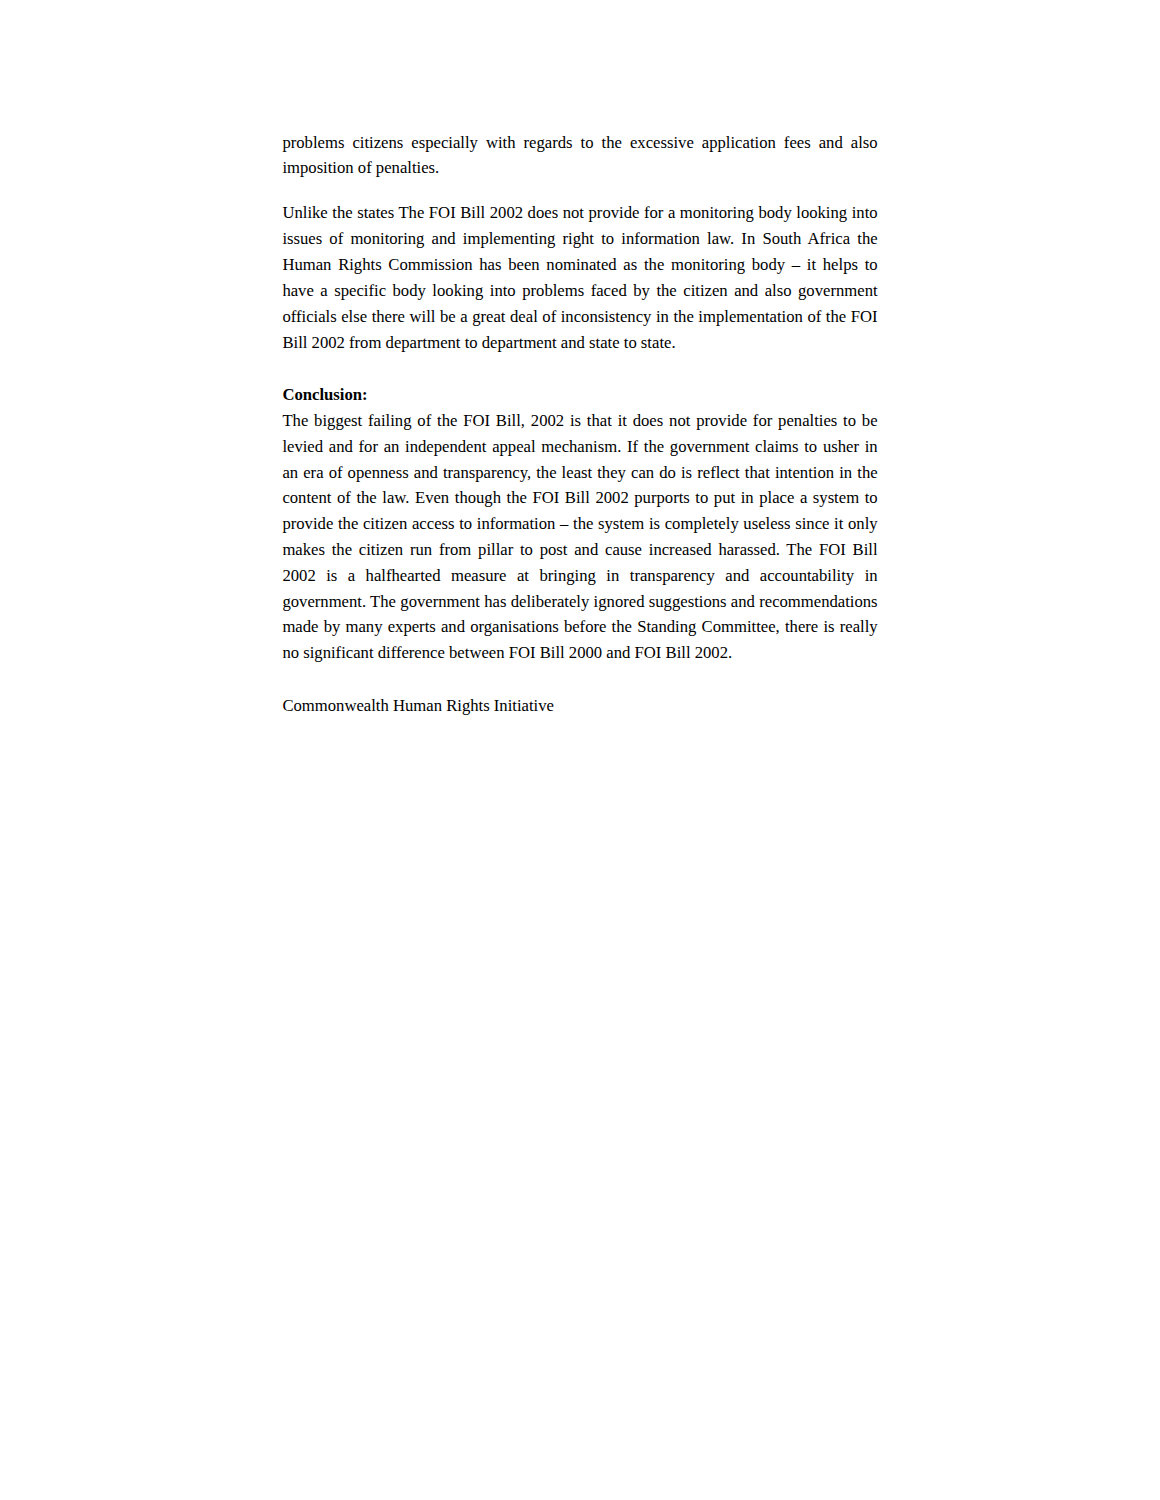problems citizens especially with regards to the excessive application fees and also imposition of penalties.
Unlike the states The FOI Bill 2002 does not provide for a monitoring body looking into issues of monitoring and implementing right to information law. In South Africa the Human Rights Commission has been nominated as the monitoring body – it helps to have a specific body looking into problems faced by the citizen and also government officials else there will be a great deal of inconsistency in the implementation of the FOI Bill 2002 from department to department and state to state.
Conclusion:
The biggest failing of the FOI Bill, 2002 is that it does not provide for penalties to be levied and for an independent appeal mechanism. If the government claims to usher in an era of openness and transparency, the least they can do is reflect that intention in the content of the law. Even though the FOI Bill 2002 purports to put in place a system to provide the citizen access to information – the system is completely useless since it only makes the citizen run from pillar to post and cause increased harassed. The FOI Bill 2002 is a halfhearted measure at bringing in transparency and accountability in government. The government has deliberately ignored suggestions and recommendations made by many experts and organisations before the Standing Committee, there is really no significant difference between FOI Bill 2000 and FOI Bill 2002.
Commonwealth Human Rights Initiative